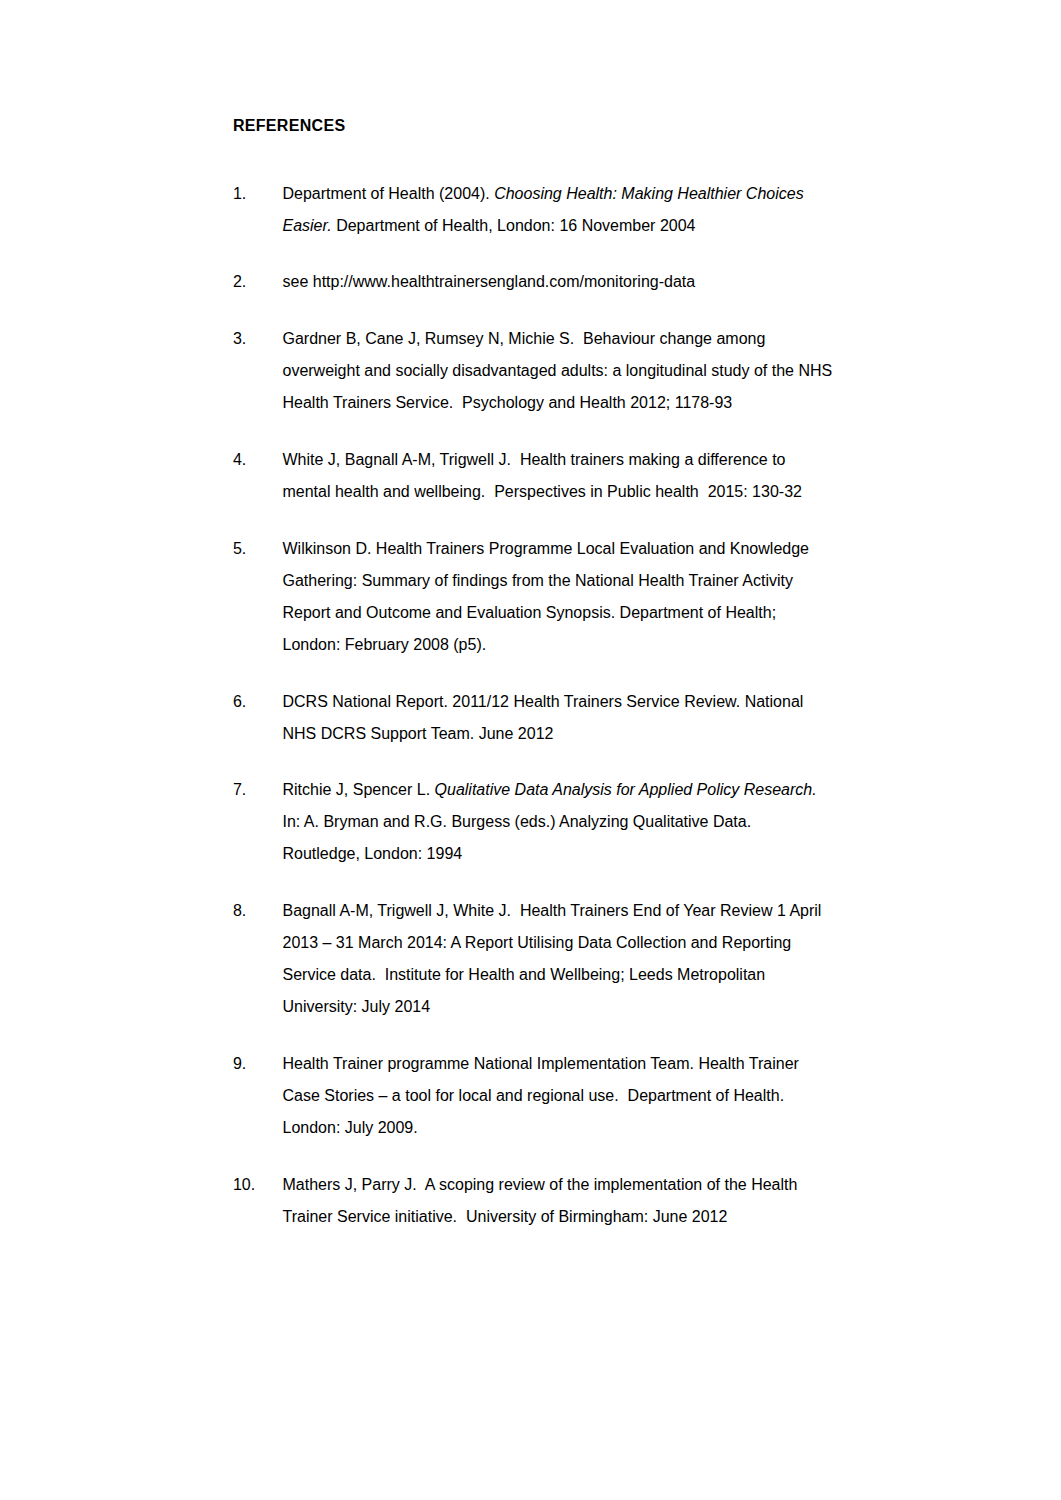REFERENCES
1. Department of Health (2004). Choosing Health: Making Healthier Choices Easier. Department of Health, London: 16 November 2004
2. see http://www.healthtrainersengland.com/monitoring-data
3. Gardner B, Cane J, Rumsey N, Michie S. Behaviour change among overweight and socially disadvantaged adults: a longitudinal study of the NHS Health Trainers Service. Psychology and Health 2012; 1178-93
4. White J, Bagnall A-M, Trigwell J. Health trainers making a difference to mental health and wellbeing. Perspectives in Public health 2015: 130-32
5. Wilkinson D. Health Trainers Programme Local Evaluation and Knowledge Gathering: Summary of findings from the National Health Trainer Activity Report and Outcome and Evaluation Synopsis. Department of Health; London: February 2008 (p5).
6. DCRS National Report. 2011/12 Health Trainers Service Review. National NHS DCRS Support Team. June 2012
7. Ritchie J, Spencer L. Qualitative Data Analysis for Applied Policy Research. In: A. Bryman and R.G. Burgess (eds.) Analyzing Qualitative Data. Routledge, London: 1994
8. Bagnall A-M, Trigwell J, White J. Health Trainers End of Year Review 1 April 2013 – 31 March 2014: A Report Utilising Data Collection and Reporting Service data. Institute for Health and Wellbeing; Leeds Metropolitan University: July 2014
9. Health Trainer programme National Implementation Team. Health Trainer Case Stories – a tool for local and regional use. Department of Health. London: July 2009.
10. Mathers J, Parry J. A scoping review of the implementation of the Health Trainer Service initiative. University of Birmingham: June 2012